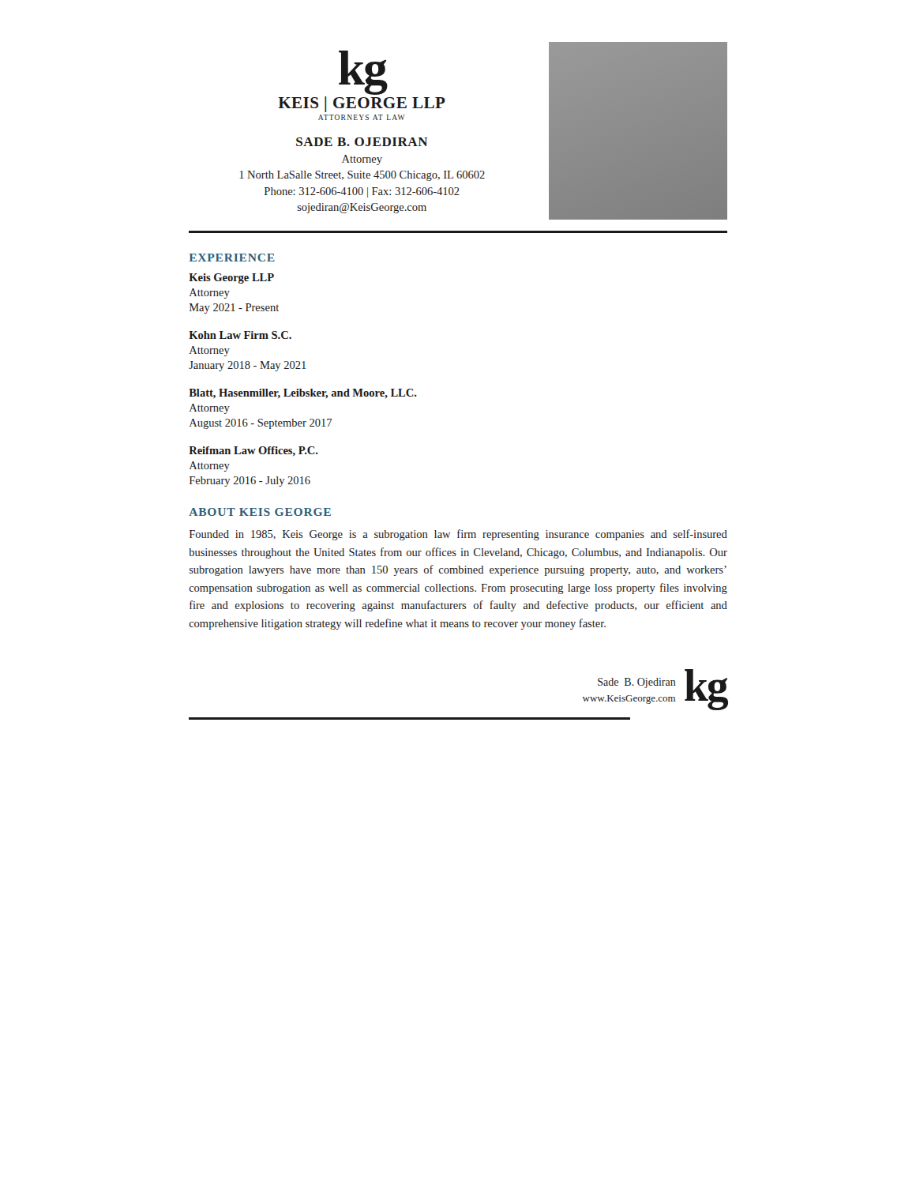kg
KEIS | GEORGE LLP
ATTORNEYS AT LAW
SADE B. OJEDIRAN
Attorney
1 North LaSalle Street, Suite 4500 Chicago, IL 60602
Phone: 312-606-4100 | Fax: 312-606-4102
sojediran@KeisGeorge.com
EXPERIENCE
Keis George LLP
Attorney
May 2021 - Present
Kohn Law Firm S.C.
Attorney
January 2018 - May 2021
Blatt, Hasenmiller, Leibsker, and Moore, LLC.
Attorney
August 2016 - September 2017
Reifman Law Offices, P.C.
Attorney
February 2016 - July 2016
ABOUT KEIS GEORGE
Founded in 1985, Keis George is a subrogation law firm representing insurance companies and self-insured businesses throughout the United States from our offices in Cleveland, Chicago, Columbus, and Indianapolis. Our subrogation lawyers have more than 150 years of combined experience pursuing property, auto, and workers’ compensation subrogation as well as commercial collections. From prosecuting large loss property files involving fire and explosions to recovering against manufacturers of faulty and defective products, our efficient and comprehensive litigation strategy will redefine what it means to recover your money faster.
Sade B. Ojediran
www.KeisGeorge.com
kg